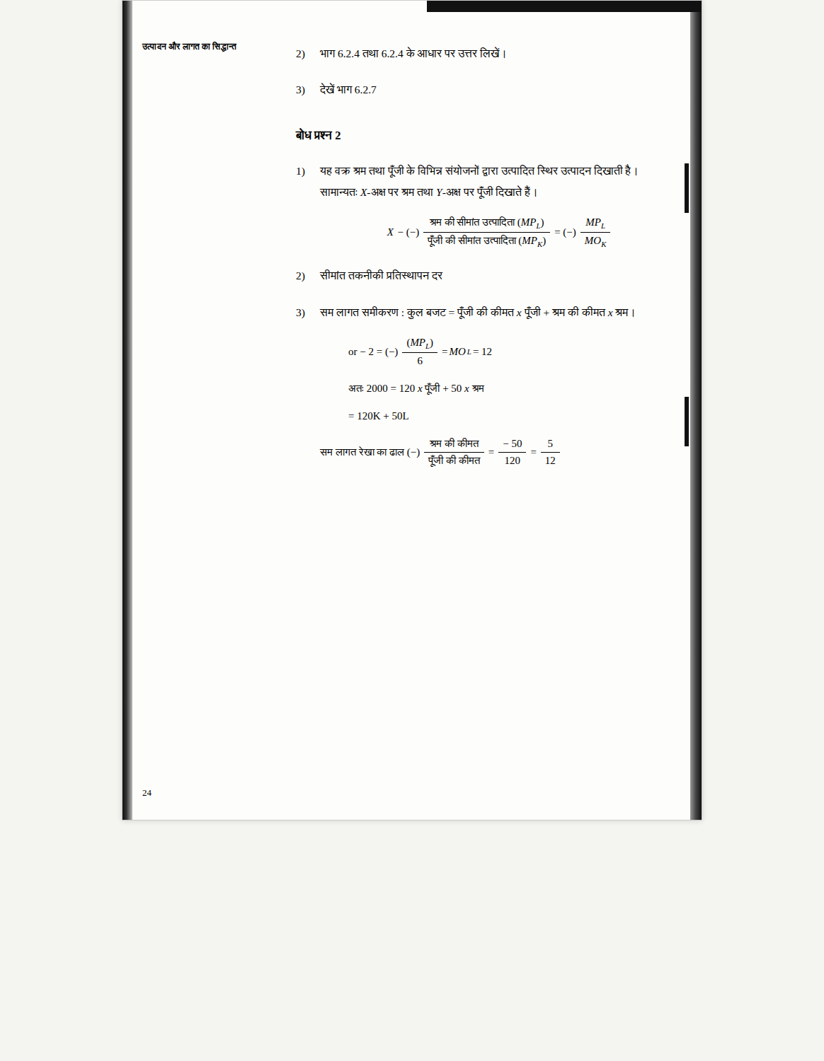उत्पादन और लागत का सिद्धान्त
2) भाग 6.2.4 तथा 6.2.4 के आधार पर उत्तर लिखें।
3) देखें भाग 6.2.7
बोध प्रश्न 2
1) यह वक्र श्रम तथा पूँजी के विभिन्न संयोजनों द्वारा उत्पादित स्थिर उत्पादन दिखाती है। सामान्यतः X-अक्ष पर श्रम तथा Y-अक्ष पर पूँजी दिखाते हैं।
X − (−) श्रम की सीमांत उत्पादिता (MP L) पूँजी की सीमांत उत्पादिता (MP K) = (−) MP L MO K
2) सीमांत तकनीकी प्रतिस्थापन दर
3) सम लागत समीकरण : कुल बजट = पूँजी की कीमत x पूँजी + श्रम की कीमत x श्रम।
or − 2 = (−) (MP L) 6 = MO L = 12
अतः 2000 = 120 x पूँजी + 50 x श्रम
= 120K + 50L
सम लागत रेखा का ढाल (−) श्रम की कीमत पूँजी की कीमत = − 50 120 = 5 12
24